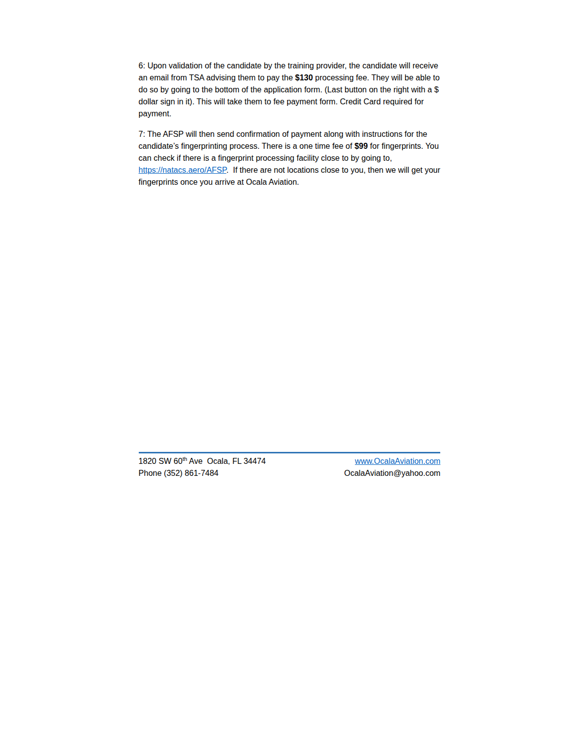6: Upon validation of the candidate by the training provider, the candidate will receive an email from TSA advising them to pay the $130 processing fee. They will be able to do so by going to the bottom of the application form. (Last button on the right with a $ dollar sign in it). This will take them to fee payment form. Credit Card required for payment.
7: The AFSP will then send confirmation of payment along with instructions for the candidate’s fingerprinting process. There is a one time fee of $99 for fingerprints. You can check if there is a fingerprint processing facility close to by going to,
https://natacs.aero/AFSP. If there are not locations close to you, then we will get your fingerprints once you arrive at Ocala Aviation.
| 1820 SW 60 th Ave Ocala, FL 34474 | www.OcalaAviation.com |
| Phone (352) 861-7484 | OcalaAviation@yahoo.com |